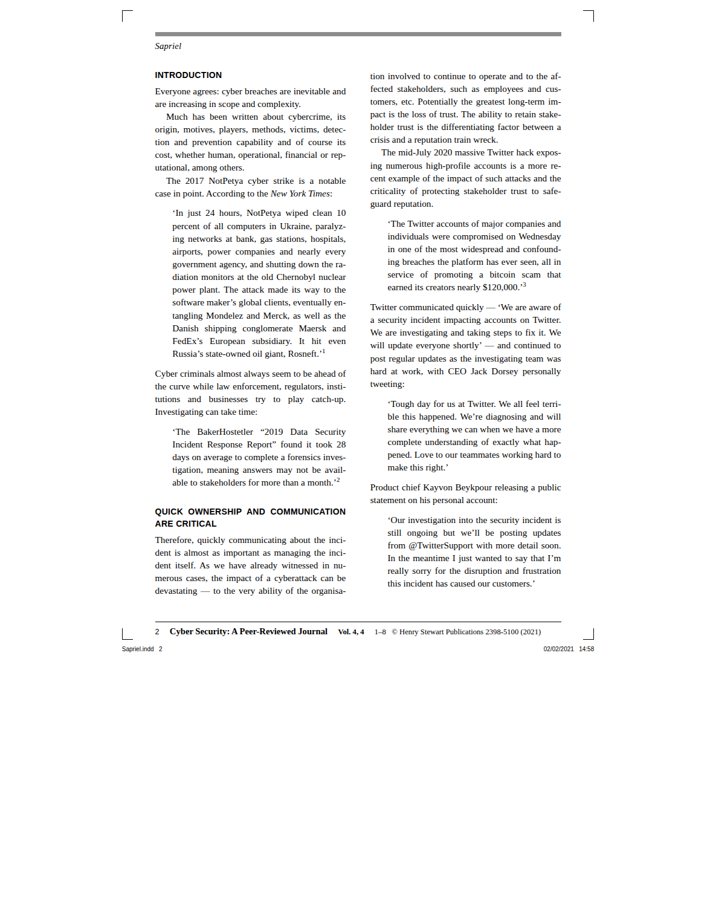Sapriel
Introduction
Everyone agrees: cyber breaches are inevitable and are increasing in scope and complexity.
Much has been written about cybercrime, its origin, motives, players, methods, victims, detection and prevention capability and of course its cost, whether human, operational, financial or reputational, among others.
The 2017 NotPetya cyber strike is a notable case in point. According to the New York Times:
‘In just 24 hours, NotPetya wiped clean 10 percent of all computers in Ukraine, paralyzing networks at bank, gas stations, hospitals, airports, power companies and nearly every government agency, and shutting down the radiation monitors at the old Chernobyl nuclear power plant. The attack made its way to the software maker’s global clients, eventually entangling Mondelez and Merck, as well as the Danish shipping conglomerate Maersk and FedEx’s European subsidiary. It hit even Russia’s state-owned oil giant, Rosneft.’1
Cyber criminals almost always seem to be ahead of the curve while law enforcement, regulators, institutions and businesses try to play catch-up. Investigating can take time:
‘The BakerHostetler “2019 Data Security Incident Response Report” found it took 28 days on average to complete a forensics investigation, meaning answers may not be available to stakeholders for more than a month.’2
Quick ownership and communication are critical
Therefore, quickly communicating about the incident is almost as important as managing the incident itself. As we have already witnessed in numerous cases, the impact of a cyberattack can be devastating — to the very ability of the organisation involved to continue to operate and to the affected stakeholders, such as employees and customers, etc. Potentially the greatest long-term impact is the loss of trust. The ability to retain stakeholder trust is the differentiating factor between a crisis and a reputation train wreck.
The mid-July 2020 massive Twitter hack exposing numerous high-profile accounts is a more recent example of the impact of such attacks and the criticality of protecting stakeholder trust to safeguard reputation.
‘The Twitter accounts of major companies and individuals were compromised on Wednesday in one of the most widespread and confounding breaches the platform has ever seen, all in service of promoting a bitcoin scam that earned its creators nearly $120,000.’3
Twitter communicated quickly — ‘We are aware of a security incident impacting accounts on Twitter. We are investigating and taking steps to fix it. We will update everyone shortly’ — and continued to post regular updates as the investigating team was hard at work, with CEO Jack Dorsey personally tweeting:
‘Tough day for us at Twitter. We all feel terrible this happened. We’re diagnosing and will share everything we can when we have a more complete understanding of exactly what happened. Love to our teammates working hard to make this right.’
Product chief Kayvon Beykpour releasing a public statement on his personal account:
‘Our investigation into the security incident is still ongoing but we’ll be posting updates from @TwitterSupport with more detail soon. In the meantime I just wanted to say that I’m really sorry for the disruption and frustration this incident has caused our customers.’
2 Cyber Security: A Peer-Reviewed Journal Vol. 4, 4 1–8 © Henry Stewart Publications 2398-5100 (2021)
Sapriel.indd 2
02/02/2021 14:58